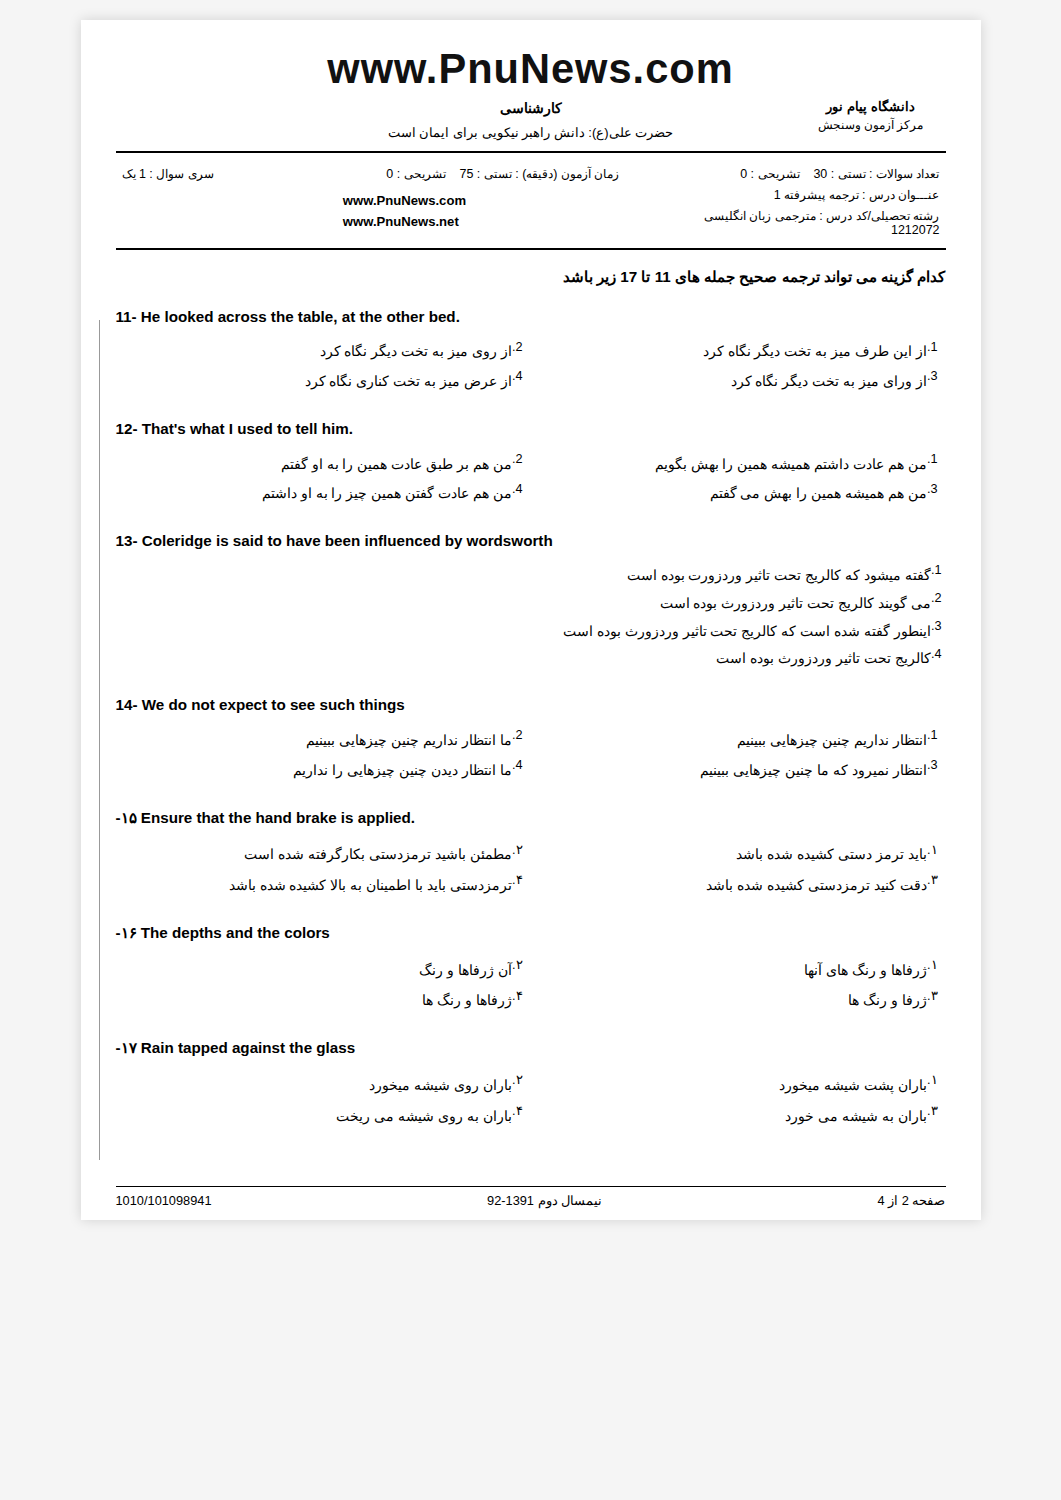www.PnuNews.com
دانشگاه پیام نور
مرکز آزمون وسنجش
کارشناسی
حضرت علی(ع): دانش راهبر نیکویی برای ایمان است
دانشگاه پیام نور
مرکز آزمون وسنجش
| تعداد سوالات : تستی : 30 تشریحی : 0 | زمان آزمون (دقیقه) : تستی : 75 تشریحی : 0 | سری سوال : 1 یک |
| عنـــوان درس : ترجمه پیشرفته 1 | www.PnuNews.com www.PnuNews.net | |
| رشته تحصیلی/کد درس : مترجمی زبان انگلیسی 1212072 | |
کدام گزینه می تواند ترجمه صحیح جمله های 11 تا 17 زیر باشد
11- He looked across the table, at the other bed.
| 1. از این طرف میز به تخت دیگر نگاه کرد | 2. از روی میز به تخت دیگر نگاه کرد |
| 3. از ورای میز به تخت دیگر نگاه کرد | 4. از عرض میز به تخت کناری نگاه کرد |
12- That's what I used to tell him.
| 1. من هم عادت داشتم همیشه همین را بهش بگویم | 2. من هم بر طبق عادت همین را به او گفتم |
| 3. من هم همیشه همین را بهش می گفتم | 4. من هم عادت گفتن همین چیز را به او داشتم |
13- Coleridge is said to have been influenced by wordsworth
| 1. گفته میشود که کالریج تحت تاثیر وردزورت بوده است |
| 2. می گویند کالریج تحت تاثیر وردزورث بوده است |
| 3. اینطور گفته شده است که کالریج تحت تاثیر وردزورث بوده است |
| 4. کالریج تحت تاثیر وردزورث بوده است |
14- We do not expect to see such things
| 1. انتظار نداریم چنین چیزهایی ببینیم | 2. ما انتظار نداریم چنین چیزهایی ببینیم |
| 3. انتظار نمیرود که ما چنین چیزهایی ببینیم | 4. ما انتظار دیدن چنین چیزهایی را نداریم |
-۱۵ Ensure that the hand brake is applied.
| ۱. باید ترمز دستی کشیده شده باشد | ۲. مطمئن باشید ترمزدستی بکارگرفته شده است |
| ۳. دقت کنید ترمزدستی کشیده شده باشد | ۴. ترمزدستی باید با اطمینان به بالا کشیده شده باشد |
-۱۶ The depths and the colors
| ۱. ژرفاها و رنگ های آنها | ۲. آن ژرفاها و رنگ |
| ۳. ژرفا و رنگ ها | ۴. ژرفاها و رنگ ها |
-۱۷ Rain tapped against the glass
| ۱. باران پشت شیشه میخورد | ۲. باران روی شیشه میخورد |
| ۳. باران به شیشه می خورد | ۴. باران به روی شیشه می ریخت |
صفحه 2 از 4
نیمسال دوم 1391-92
1010/101098941